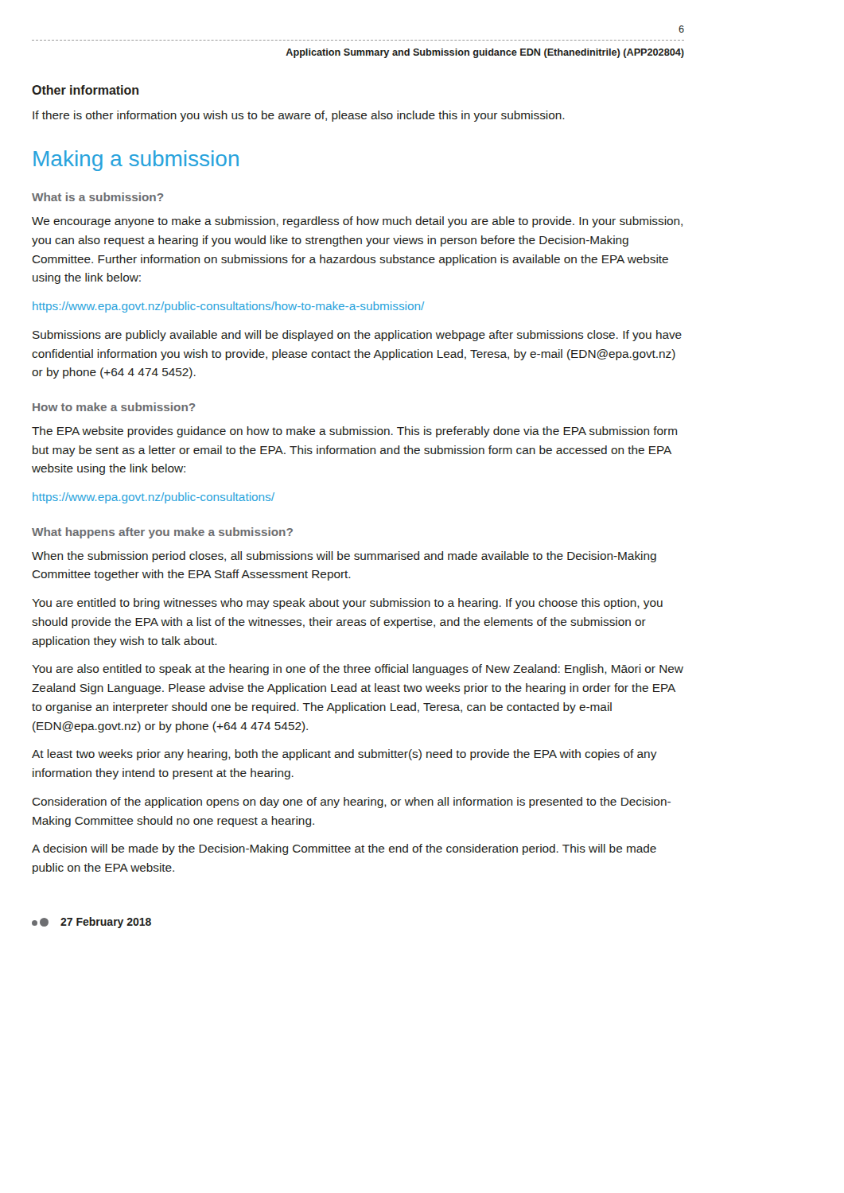6
Application Summary and Submission guidance EDN (Ethanedinitrile) (APP202804)
Other information
If there is other information you wish us to be aware of, please also include this in your submission.
Making a submission
What is a submission?
We encourage anyone to make a submission, regardless of how much detail you are able to provide. In your submission, you can also request a hearing if you would like to strengthen your views in person before the Decision-Making Committee. Further information on submissions for a hazardous substance application is available on the EPA website using the link below:
https://www.epa.govt.nz/public-consultations/how-to-make-a-submission/
Submissions are publicly available and will be displayed on the application webpage after submissions close. If you have confidential information you wish to provide, please contact the Application Lead, Teresa, by e-mail (EDN@epa.govt.nz) or by phone (+64 4 474 5452).
How to make a submission?
The EPA website provides guidance on how to make a submission. This is preferably done via the EPA submission form but may be sent as a letter or email to the EPA. This information and the submission form can be accessed on the EPA website using the link below:
https://www.epa.govt.nz/public-consultations/
What happens after you make a submission?
When the submission period closes, all submissions will be summarised and made available to the Decision-Making Committee together with the EPA Staff Assessment Report.
You are entitled to bring witnesses who may speak about your submission to a hearing. If you choose this option, you should provide the EPA with a list of the witnesses, their areas of expertise, and the elements of the submission or application they wish to talk about.
You are also entitled to speak at the hearing in one of the three official languages of New Zealand: English, Māori or New Zealand Sign Language. Please advise the Application Lead at least two weeks prior to the hearing in order for the EPA to organise an interpreter should one be required. The Application Lead, Teresa, can be contacted by e-mail (EDN@epa.govt.nz) or by phone (+64 4 474 5452).
At least two weeks prior any hearing, both the applicant and submitter(s) need to provide the EPA with copies of any information they intend to present at the hearing.
Consideration of the application opens on day one of any hearing, or when all information is presented to the Decision-Making Committee should no one request a hearing.
A decision will be made by the Decision-Making Committee at the end of the consideration period. This will be made public on the EPA website.
27 February 2018